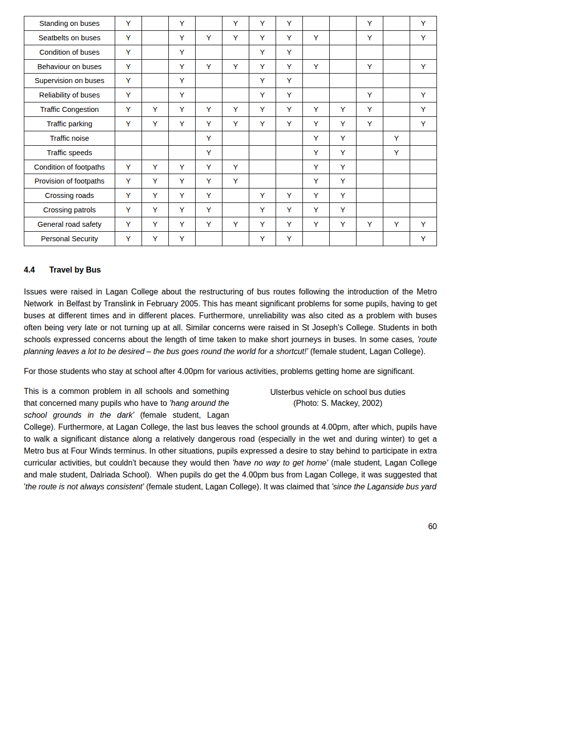| Standing on buses | Y | | Y | | Y | Y | Y | | | Y | | Y |
| Seatbelts on buses | Y | | Y | Y | Y | Y | Y | Y | | Y | | Y |
| Condition of buses | Y | | Y | | | Y | Y | | | | | |
| Behaviour on buses | Y | | Y | Y | Y | Y | Y | Y | | Y | | Y |
| Supervision on buses | Y | | Y | | | Y | Y | | | | | |
| Reliability of buses | Y | | Y | | | Y | Y | | | Y | | Y |
| Traffic Congestion | Y | Y | Y | Y | Y | Y | Y | Y | Y | Y | | Y |
| Traffic parking | Y | Y | Y | Y | Y | Y | Y | Y | Y | Y | | Y |
| Traffic noise | | | | Y | | | | Y | Y | | Y | |
| Traffic speeds | | | | Y | | | | Y | Y | | Y | |
| Condition of footpaths | Y | Y | Y | Y | Y | | | Y | Y | | | |
| Provision of footpaths | Y | Y | Y | Y | Y | | | Y | Y | | | |
| Crossing roads | Y | Y | Y | Y | | Y | Y | Y | Y | | | |
| Crossing patrols | Y | Y | Y | Y | | Y | Y | Y | Y | | | |
| General road safety | Y | Y | Y | Y | Y | Y | Y | Y | Y | Y | Y | Y |
| Personal Security | Y | Y | Y | | | Y | Y | | | | | Y |
4.4 Travel by Bus
Issues were raised in Lagan College about the restructuring of bus routes following the introduction of the Metro Network in Belfast by Translink in February 2005. This has meant significant problems for some pupils, having to get buses at different times and in different places. Furthermore, unreliability was also cited as a problem with buses often being very late or not turning up at all. Similar concerns were raised in St Joseph's College. Students in both schools expressed concerns about the length of time taken to make short journeys in buses. In some cases, 'route planning leaves a lot to be desired – the bus goes round the world for a shortcut!' (female student, Lagan College).
For those students who stay at school after 4.00pm for various activities, problems getting home are significant.
Ulsterbus vehicle on school bus duties
(Photo: S. Mackey, 2002)
This is a common problem in all schools and something that concerned many pupils who have to 'hang around the school grounds in the dark' (female student, Lagan College). Furthermore, at Lagan College, the last bus leaves the school grounds at 4.00pm, after which, pupils have to walk a significant distance along a relatively dangerous road (especially in the wet and during winter) to get a Metro bus at Four Winds terminus. In other situations, pupils expressed a desire to stay behind to participate in extra curricular activities, but couldn't because they would then 'have no way to get home' (male student, Lagan College and male student, Dalriada School). When pupils do get the 4.00pm bus from Lagan College, it was suggested that 'the route is not always consistent' (female student, Lagan College). It was claimed that 'since the Laganside bus yard
60